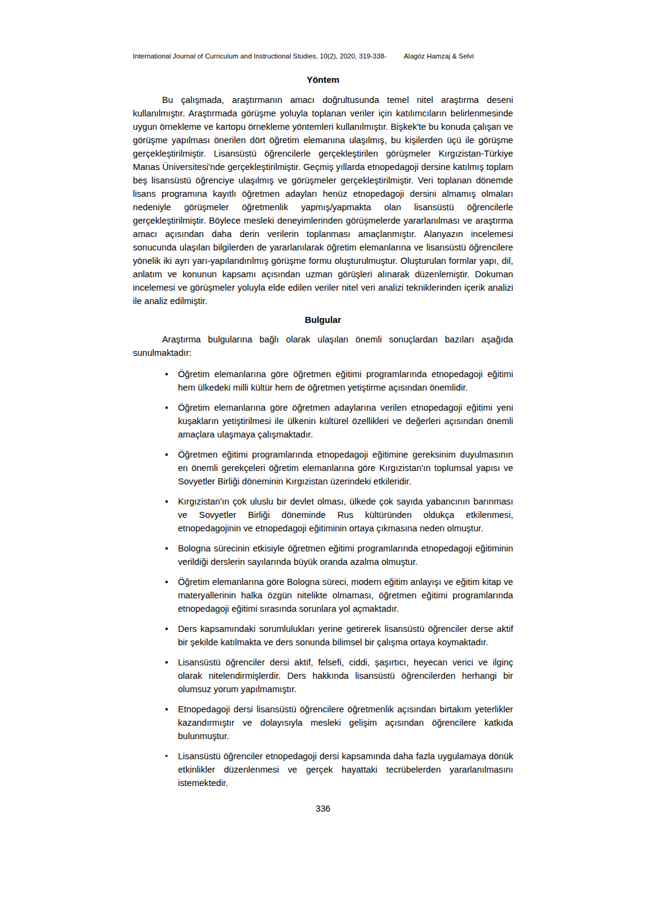International Journal of Curriculum and Instructional Studies, 10(2), 2020, 319-338- Alagöz Hamzaj & Selvi
Yöntem
Bu çalışmada, araştırmanın amacı doğrultusunda temel nitel araştırma deseni kullanılmıştır. Araştırmada görüşme yoluyla toplanan veriler için katılımcıların belirlenmesinde uygun örnekleme ve kartopu örnekleme yöntemleri kullanılmıştır. Bişkek'te bu konuda çalışan ve görüşme yapılması önerilen dört öğretim elemanına ulaşılmış, bu kişilerden üçü ile görüşme gerçekleştirilmiştir. Lisansüstü öğrencilerle gerçekleştirilen görüşmeler Kırgızistan-Türkiye Manas Üniversitesi'nde gerçekleştirilmiştir. Geçmiş yıllarda etnopedagoji dersine katılmış toplam beş lisansüstü öğrenciye ulaşılmış ve görüşmeler gerçekleştirilmiştir. Veri toplanan dönemde lisans programına kayıtlı öğretmen adayları henüz etnopedagoji dersini almamış olmaları nedeniyle görüşmeler öğretmenlik yapmış/yapmakta olan lisansüstü öğrencilerle gerçekleştirilmiştir. Böylece mesleki deneyimlerinden görüşmelerde yararlanılması ve araştırma amacı açısından daha derin verilerin toplanması amaçlanmıştır. Alanyazın incelemesi sonucunda ulaşılan bilgilerden de yararlanılarak öğretim elemanlarına ve lisansüstü öğrencilere yönelik iki ayrı yarı-yapılandırılmış görüşme formu oluşturulmuştur. Oluşturulan formlar yapı, dil, anlatım ve konunun kapsamı açısından uzman görüşleri alınarak düzenlemiştir. Dokuman incelemesi ve görüşmeler yoluyla elde edilen veriler nitel veri analizi tekniklerinden içerik analizi ile analiz edilmiştir.
Bulgular
Araştırma bulgularına bağlı olarak ulaşılan önemli sonuçlardan bazıları aşağıda sunulmaktadır:
Öğretim elemanlarına göre öğretmen eğitimi programlarında etnopedagoji eğitimi hem ülkedeki milli kültür hem de öğretmen yetiştirme açısından önemlidir.
Öğretim elemanlarına göre öğretmen adaylarına verilen etnopedagoji eğitimi yeni kuşakların yetiştirilmesi ile ülkenin kültürel özellikleri ve değerleri açısından önemli amaçlara ulaşmaya çalışmaktadır.
Öğretmen eğitimi programlarında etnopedagoji eğitimine gereksinim duyulmasının en önemli gerekçeleri öğretim elemanlarına göre Kırgızistan'ın toplumsal yapısı ve Sovyetler Birliği döneminin Kırgızistan üzerindeki etkileridir.
Kırgızistan'ın çok uluslu bir devlet olması, ülkede çok sayıda yabancının barınması ve Sovyetler Birliği döneminde Rus kültüründen oldukça etkilenmesi, etnopedagojinin ve etnopedagoji eğitiminin ortaya çıkmasına neden olmuştur.
Bologna sürecinin etkisiyle öğretmen eğitimi programlarında etnopedagoji eğitiminin verildiği derslerin sayılarında büyük oranda azalma olmuştur.
Öğretim elemanlarına göre Bologna süreci, modern eğitim anlayışı ve eğitim kitap ve materyallerinin halka özgün nitelikte olmaması, öğretmen eğitimi programlarında etnopedagoji eğitimi sırasında sorunlara yol açmaktadır.
Ders kapsamındaki sorumlulukları yerine getirerek lisansüstü öğrenciler derse aktif bir şekilde katılmakta ve ders sonunda bilimsel bir çalışma ortaya koymaktadır.
Lisansüstü öğrenciler dersi aktif, felsefi, ciddi, şaşırtıcı, heyecan verici ve ilginç olarak nitelendirmişlerdir. Ders hakkında lisansüstü öğrencilerden herhangi bir olumsuz yorum yapılmamıştır.
Etnopedagoji dersi lisansüstü öğrencilere öğretmenlik açısından birtakım yeterlikler kazandırmıştır ve dolayısıyla mesleki gelişim açısından öğrencilere katkıda bulunmuştur.
Lisansüstü öğrenciler etnopedagoji dersi kapsamında daha fazla uygulamaya dönük etkinlikler düzenlenmesi ve gerçek hayattaki tecrübelerden yararlanılmasını istemektedir.
336